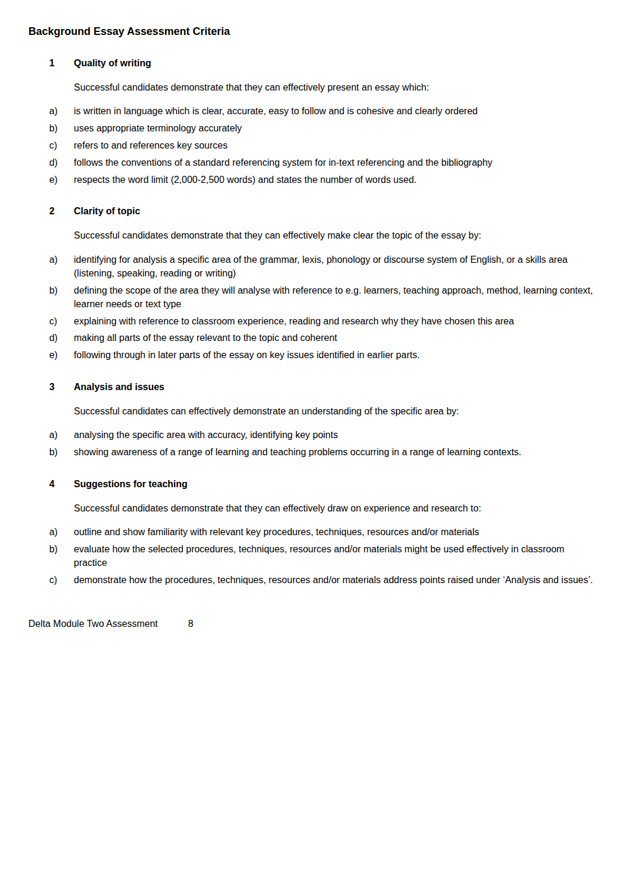Background Essay Assessment Criteria
1 Quality of writing
Successful candidates demonstrate that they can effectively present an essay which:
a) is written in language which is clear, accurate, easy to follow and is cohesive and clearly ordered
b) uses appropriate terminology accurately
c) refers to and references key sources
d) follows the conventions of a standard referencing system for in-text referencing and the bibliography
e) respects the word limit (2,000-2,500 words) and states the number of words used.
2 Clarity of topic
Successful candidates demonstrate that they can effectively make clear the topic of the essay by:
a) identifying for analysis a specific area of the grammar, lexis, phonology or discourse system of English, or a skills area (listening, speaking, reading or writing)
b) defining the scope of the area they will analyse with reference to e.g. learners, teaching approach, method, learning context, learner needs or text type
c) explaining with reference to classroom experience, reading and research why they have chosen this area
d) making all parts of the essay relevant to the topic and coherent
e) following through in later parts of the essay on key issues identified in earlier parts.
3 Analysis and issues
Successful candidates can effectively demonstrate an understanding of the specific area by:
a) analysing the specific area with accuracy, identifying key points
b) showing awareness of a range of learning and teaching problems occurring in a range of learning contexts.
4 Suggestions for teaching
Successful candidates demonstrate that they can effectively draw on experience and research to:
a) outline and show familiarity with relevant key procedures, techniques, resources and/or materials
b) evaluate how the selected procedures, techniques, resources and/or materials might be used effectively in classroom practice
c) demonstrate how the procedures, techniques, resources and/or materials address points raised under ‘Analysis and issues’.
Delta Module Two Assessment8